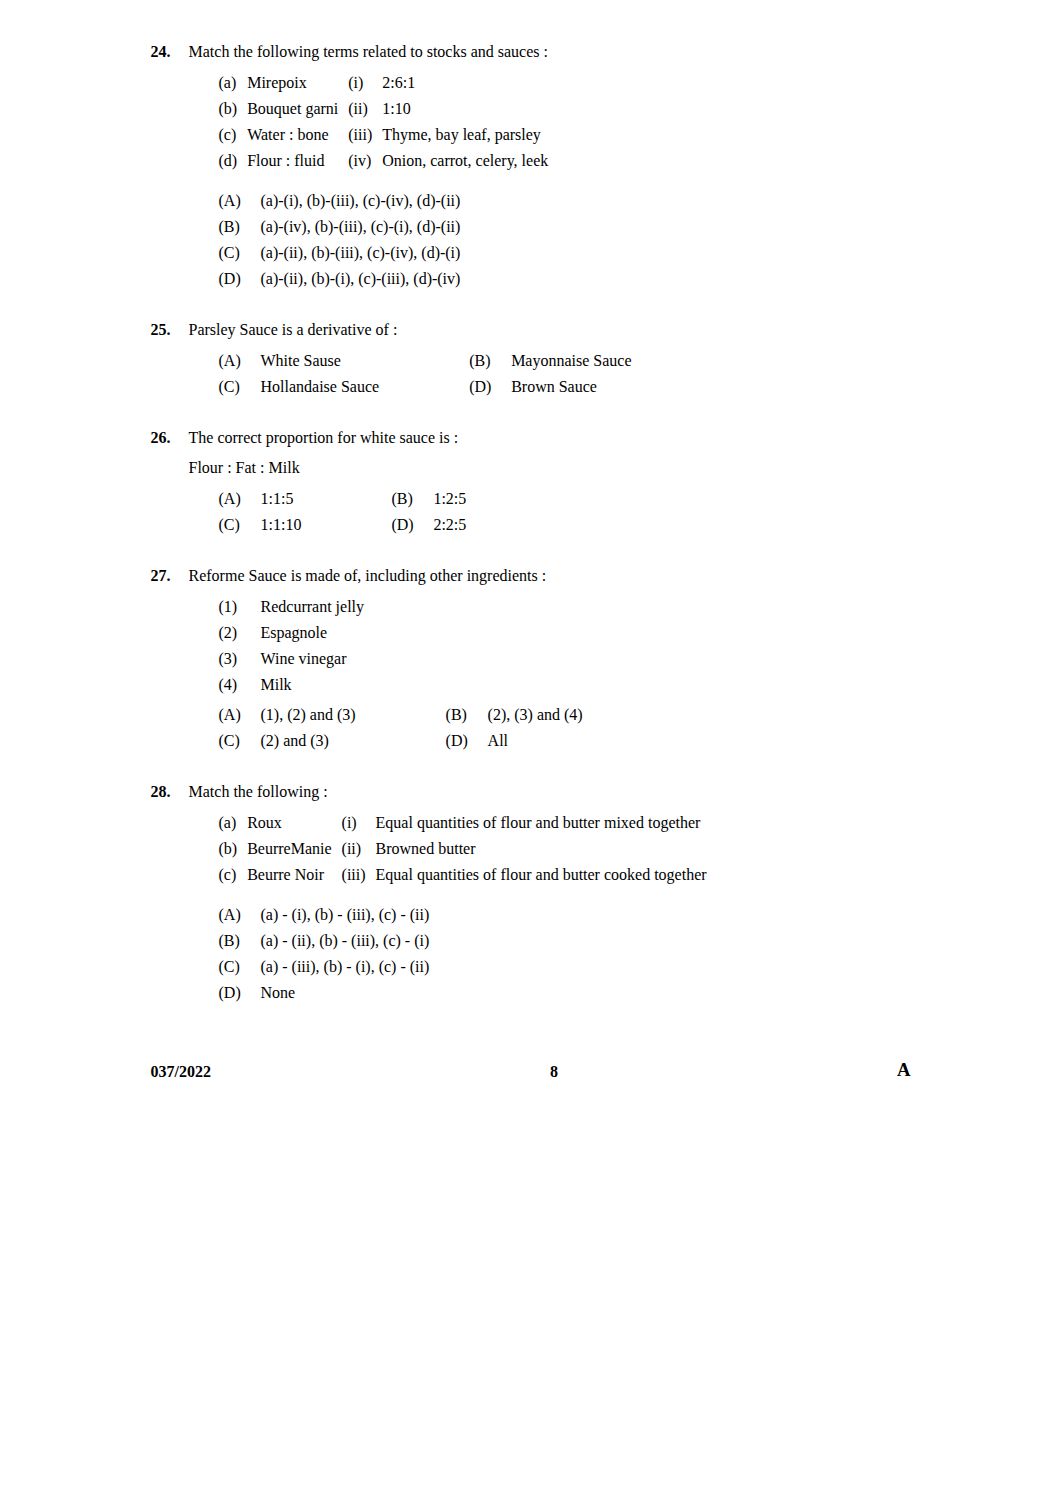24.
Match the following terms related to stocks and sauces :
| (a) | Mirepoix | (i) | 2:6:1 |
| (b) | Bouquet garni | (ii) | 1:10 |
| (c) | Water : bone | (iii) | Thyme, bay leaf, parsley |
| (d) | Flour : fluid | (iv) | Onion, carrot, celery, leek |
| (A) | (a)-(i), (b)-(iii), (c)-(iv), (d)-(ii) |
| (B) | (a)-(iv), (b)-(iii), (c)-(i), (d)-(ii) |
| (C) | (a)-(ii), (b)-(iii), (c)-(iv), (d)-(i) |
| (D) | (a)-(ii), (b)-(i), (c)-(iii), (d)-(iv) |
25.
Parsley Sauce is a derivative of :
| (A) | White Sause | (B) | Mayonnaise Sauce |
| (C) | Hollandaise Sauce | (D) | Brown Sauce |
26.
The correct proportion for white sauce is :
Flour : Fat : Milk
| (A) | 1:1:5 | (B) | 1:2:5 |
| (C) | 1:1:10 | (D) | 2:2:5 |
27.
Reforme Sauce is made of, including other ingredients :
| (1) | Redcurrant jelly |
| (2) | Espagnole |
| (3) | Wine vinegar |
| (4) | Milk |
| (A) | (1), (2) and (3) | (B) | (2), (3) and (4) |
| (C) | (2) and (3) | (D) | All |
28.
Match the following :
| (a) | Roux | (i) | Equal quantities of flour and butter mixed together |
| (b) | BeurreManie | (ii) | Browned butter |
| (c) | Beurre Noir | (iii) | Equal quantities of flour and butter cooked together |
| (A) | (a) - (i), (b) - (iii), (c) - (ii) |
| (B) | (a) - (ii), (b) - (iii), (c) - (i) |
| (C) | (a) - (iii), (b) - (i), (c) - (ii) |
| (D) | None |
037/2022
8
A